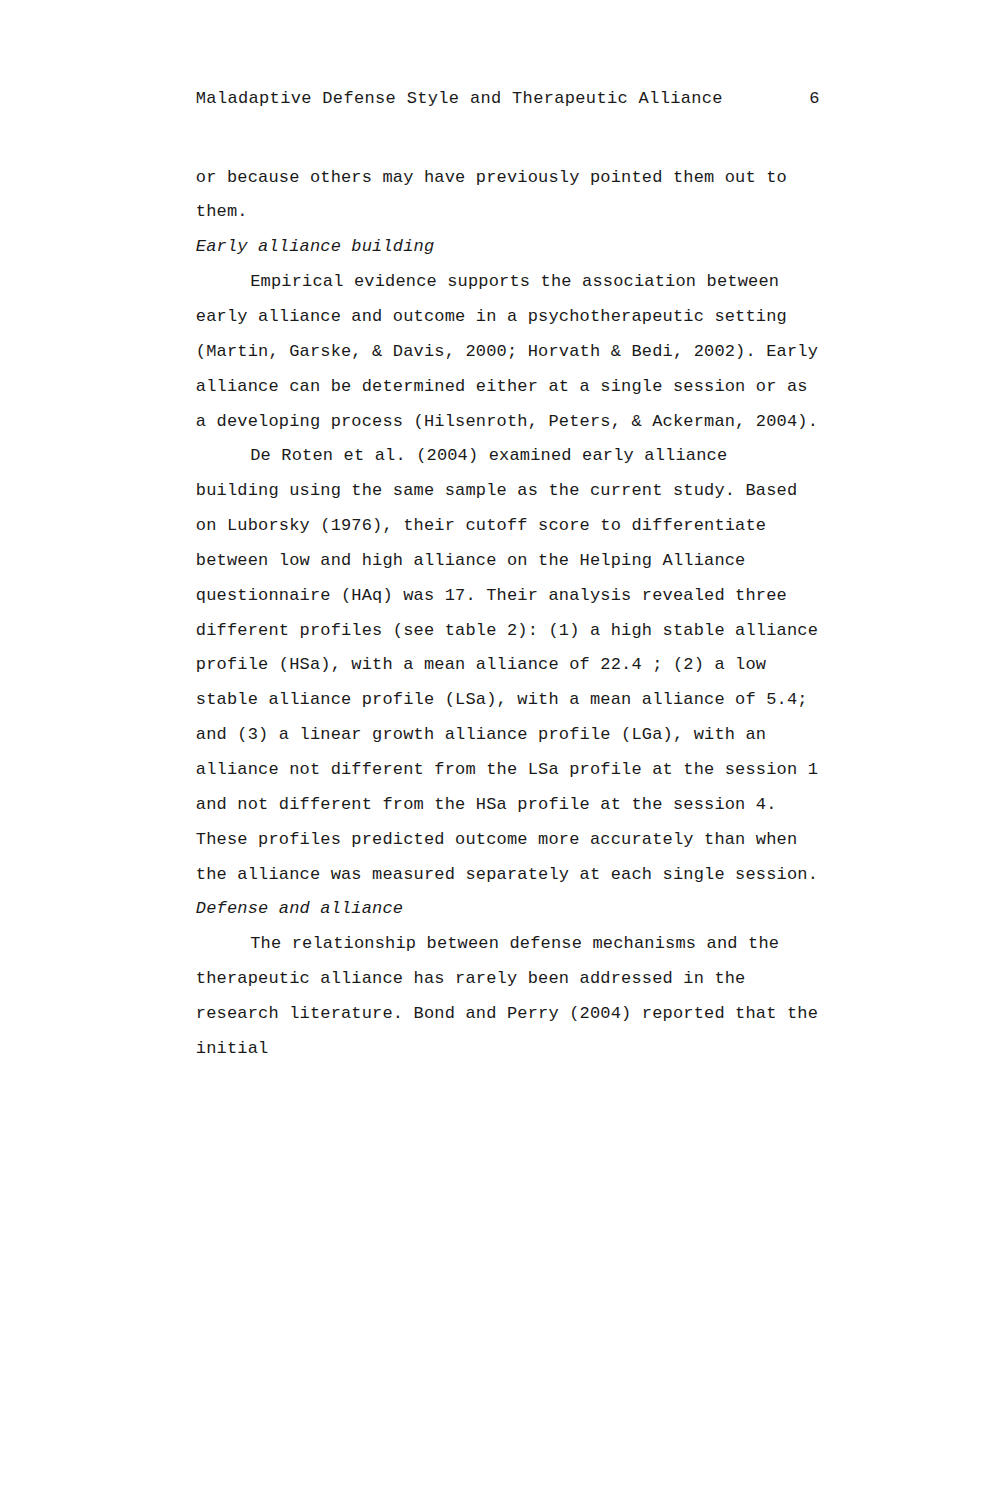Maladaptive Defense Style and Therapeutic Alliance 6
or because others may have previously pointed them out to them.
Early alliance building
Empirical evidence supports the association between early alliance and outcome in a psychotherapeutic setting (Martin, Garske, & Davis, 2000; Horvath & Bedi, 2002). Early alliance can be determined either at a single session or as a developing process (Hilsenroth, Peters, & Ackerman, 2004).
De Roten et al. (2004) examined early alliance building using the same sample as the current study. Based on Luborsky (1976), their cutoff score to differentiate between low and high alliance on the Helping Alliance questionnaire (HAq) was 17. Their analysis revealed three different profiles (see table 2): (1) a high stable alliance profile (HSa), with a mean alliance of 22.4 ; (2) a low stable alliance profile (LSa), with a mean alliance of 5.4; and (3) a linear growth alliance profile (LGa), with an alliance not different from the LSa profile at the session 1 and not different from the HSa profile at the session 4. These profiles predicted outcome more accurately than when the alliance was measured separately at each single session.
Defense and alliance
The relationship between defense mechanisms and the therapeutic alliance has rarely been addressed in the research literature. Bond and Perry (2004) reported that the initial